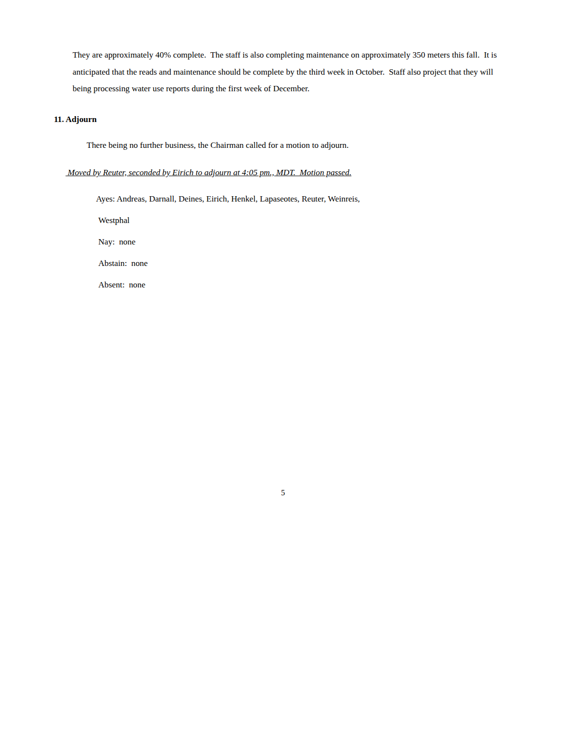They are approximately 40% complete. The staff is also completing maintenance on approximately 350 meters this fall. It is anticipated that the reads and maintenance should be complete by the third week in October. Staff also project that they will being processing water use reports during the first week of December.
11. Adjourn
There being no further business, the Chairman called for a motion to adjourn.
Moved by Reuter, seconded by Eirich to adjourn at 4:05 pm., MDT. Motion passed.
Ayes: Andreas, Darnall, Deines, Eirich, Henkel, Lapaseotes, Reuter, Weinreis,
Westphal
Nay: none
Abstain: none
Absent: none
5